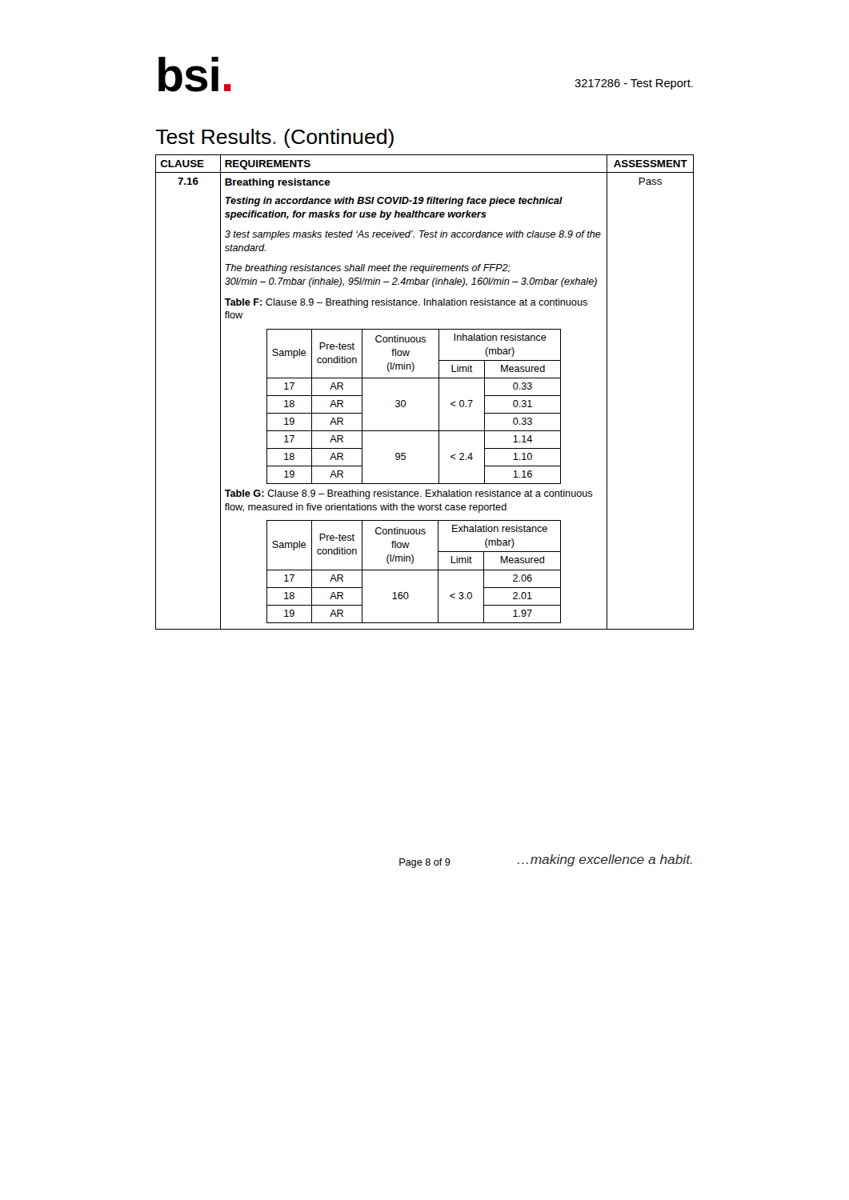bsi.
3217286 - Test Report.
Test Results. (Continued)
| CLAUSE | REQUIREMENTS | ASSESSMENT |
| --- | --- | --- |
| 7.16 | Breathing resistance Testing in accordance with BSI COVID-19 filtering face piece technical specification, for masks for use by healthcare workers 3 test samples masks tested ‘As received’. Test in accordance with clause 8.9 of the standard. The breathing resistances shall meet the requirements of FFP2; 30l/min – 0.7mbar (inhale), 95l/min – 2.4mbar (inhale), 160l/min – 3.0mbar (exhale) Table F: Clause 8.9 – Breathing resistance. Inhalation resistance at a continuous flow / Sample / Pre-test condition / Continuous flow (l/min) / Inhalation resistance (mbar) / / --- / --- / --- / --- / / Limit / Measured / / 17 / AR / 30 / < 0.7 / 0.33 / / 18 / AR / 0.31 / / 19 / AR / 0.33 / / 17 / AR / 95 / < 2.4 / 1.14 / / 18 / AR / 1.10 / / 19 / AR / 1.16 / Table G: Clause 8.9 – Breathing resistance. Exhalation resistance at a continuous flow, measured in five orientations with the worst case reported / Sample / Pre-test condition / Continuous flow (l/min) / Exhalation resistance (mbar) / / --- / --- / --- / --- / / Limit / Measured / / 17 / AR / 160 / < 3.0 / 2.06 / / 18 / AR / 2.01 / / 19 / AR / 1.97 / | Pass |
Page 8 of 9
…making excellence a habit.